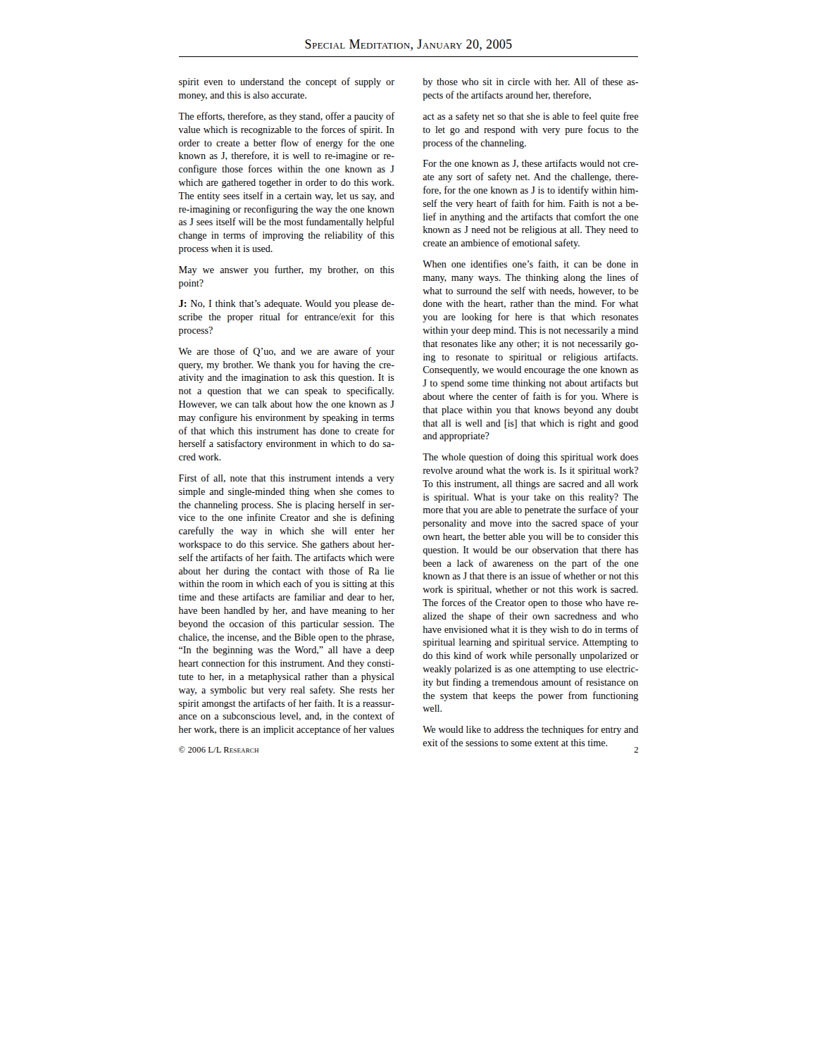Special Meditation, January 20, 2005
spirit even to understand the concept of supply or money, and this is also accurate.
The efforts, therefore, as they stand, offer a paucity of value which is recognizable to the forces of spirit. In order to create a better flow of energy for the one known as J, therefore, it is well to re-imagine or reconfigure those forces within the one known as J which are gathered together in order to do this work. The entity sees itself in a certain way, let us say, and re-imagining or reconfiguring the way the one known as J sees itself will be the most fundamentally helpful change in terms of improving the reliability of this process when it is used.
May we answer you further, my brother, on this point?
J: No, I think that’s adequate. Would you please describe the proper ritual for entrance/exit for this process?
We are those of Q’uo, and we are aware of your query, my brother. We thank you for having the creativity and the imagination to ask this question. It is not a question that we can speak to specifically. However, we can talk about how the one known as J may configure his environment by speaking in terms of that which this instrument has done to create for herself a satisfactory environment in which to do sacred work.
First of all, note that this instrument intends a very simple and single-minded thing when she comes to the channeling process. She is placing herself in service to the one infinite Creator and she is defining carefully the way in which she will enter her workspace to do this service. She gathers about herself the artifacts of her faith. The artifacts which were about her during the contact with those of Ra lie within the room in which each of you is sitting at this time and these artifacts are familiar and dear to her, have been handled by her, and have meaning to her beyond the occasion of this particular session. The chalice, the incense, and the Bible open to the phrase, “In the beginning was the Word,” all have a deep heart connection for this instrument. And they constitute to her, in a metaphysical rather than a physical way, a symbolic but very real safety. She rests her spirit amongst the artifacts of her faith. It is a reassurance on a subconscious level, and, in the context of her work, there is an implicit acceptance of her values by those who sit in circle with her. All of these aspects of the artifacts around her, therefore,
act as a safety net so that she is able to feel quite free to let go and respond with very pure focus to the process of the channeling.
For the one known as J, these artifacts would not create any sort of safety net. And the challenge, therefore, for the one known as J is to identify within himself the very heart of faith for him. Faith is not a belief in anything and the artifacts that comfort the one known as J need not be religious at all. They need to create an ambience of emotional safety.
When one identifies one’s faith, it can be done in many, many ways. The thinking along the lines of what to surround the self with needs, however, to be done with the heart, rather than the mind. For what you are looking for here is that which resonates within your deep mind. This is not necessarily a mind that resonates like any other; it is not necessarily going to resonate to spiritual or religious artifacts. Consequently, we would encourage the one known as J to spend some time thinking not about artifacts but about where the center of faith is for you. Where is that place within you that knows beyond any doubt that all is well and [is] that which is right and good and appropriate?
The whole question of doing this spiritual work does revolve around what the work is. Is it spiritual work? To this instrument, all things are sacred and all work is spiritual. What is your take on this reality? The more that you are able to penetrate the surface of your personality and move into the sacred space of your own heart, the better able you will be to consider this question. It would be our observation that there has been a lack of awareness on the part of the one known as J that there is an issue of whether or not this work is spiritual, whether or not this work is sacred. The forces of the Creator open to those who have realized the shape of their own sacredness and who have envisioned what it is they wish to do in terms of spiritual learning and spiritual service. Attempting to do this kind of work while personally unpolarized or weakly polarized is as one attempting to use electricity but finding a tremendous amount of resistance on the system that keeps the power from functioning well.
We would like to address the techniques for entry and exit of the sessions to some extent at this time.
© 2006 L/L Research 2